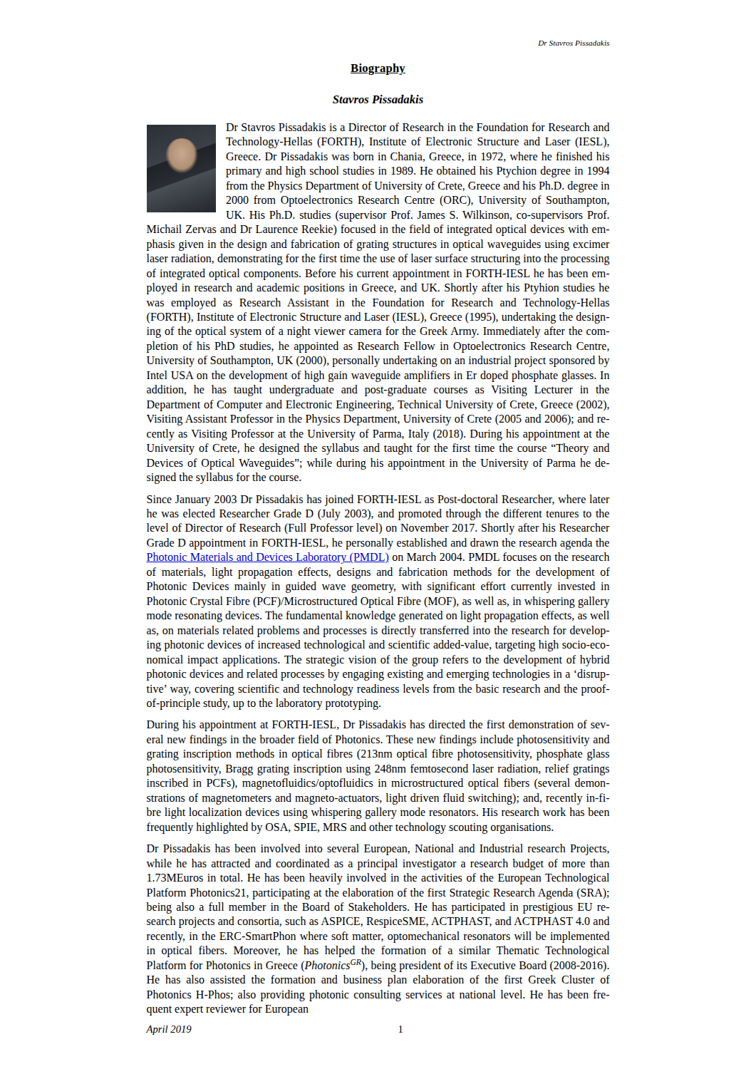Dr Stavros Pissadakis
Biography
Stavros Pissadakis
Dr Stavros Pissadakis is a Director of Research in the Foundation for Research and Technology-Hellas (FORTH), Institute of Electronic Structure and Laser (IESL), Greece. Dr Pissadakis was born in Chania, Greece, in 1972, where he finished his primary and high school studies in 1989. He obtained his Ptychion degree in 1994 from the Physics Department of University of Crete, Greece and his Ph.D. degree in 2000 from Optoelectronics Research Centre (ORC), University of Southampton, UK. His Ph.D. studies (supervisor Prof. James S. Wilkinson, co-supervisors Prof. Michail Zervas and Dr Laurence Reekie) focused in the field of integrated optical devices with emphasis given in the design and fabrication of grating structures in optical waveguides using excimer laser radiation, demonstrating for the first time the use of laser surface structuring into the processing of integrated optical components. Before his current appointment in FORTH-IESL he has been employed in research and academic positions in Greece, and UK. Shortly after his Ptyhion studies he was employed as Research Assistant in the Foundation for Research and Technology-Hellas (FORTH), Institute of Electronic Structure and Laser (IESL), Greece (1995), undertaking the designing of the optical system of a night viewer camera for the Greek Army. Immediately after the completion of his PhD studies, he appointed as Research Fellow in Optoelectronics Research Centre, University of Southampton, UK (2000), personally undertaking on an industrial project sponsored by Intel USA on the development of high gain waveguide amplifiers in Er doped phosphate glasses. In addition, he has taught undergraduate and post-graduate courses as Visiting Lecturer in the Department of Computer and Electronic Engineering, Technical University of Crete, Greece (2002), Visiting Assistant Professor in the Physics Department, University of Crete (2005 and 2006); and recently as Visiting Professor at the University of Parma, Italy (2018). During his appointment at the University of Crete, he designed the syllabus and taught for the first time the course “Theory and Devices of Optical Waveguides”; while during his appointment in the University of Parma he designed the syllabus for the course.
Since January 2003 Dr Pissadakis has joined FORTH-IESL as Post-doctoral Researcher, where later he was elected Researcher Grade D (July 2003), and promoted through the different tenures to the level of Director of Research (Full Professor level) on November 2017. Shortly after his Researcher Grade D appointment in FORTH-IESL, he personally established and drawn the research agenda the Photonic Materials and Devices Laboratory (PMDL) on March 2004. PMDL focuses on the research of materials, light propagation effects, designs and fabrication methods for the development of Photonic Devices mainly in guided wave geometry, with significant effort currently invested in Photonic Crystal Fibre (PCF)/Microstructured Optical Fibre (MOF), as well as, in whispering gallery mode resonating devices. The fundamental knowledge generated on light propagation effects, as well as, on materials related problems and processes is directly transferred into the research for developing photonic devices of increased technological and scientific added-value, targeting high socio-economical impact applications. The strategic vision of the group refers to the development of hybrid photonic devices and related processes by engaging existing and emerging technologies in a ‘disruptive’ way, covering scientific and technology readiness levels from the basic research and the proof-of-principle study, up to the laboratory prototyping.
During his appointment at FORTH-IESL, Dr Pissadakis has directed the first demonstration of several new findings in the broader field of Photonics. These new findings include photosensitivity and grating inscription methods in optical fibres (213nm optical fibre photosensitivity, phosphate glass photosensitivity, Bragg grating inscription using 248nm femtosecond laser radiation, relief gratings inscribed in PCFs), magnetofluidics/optofluidics in microstructured optical fibers (several demonstrations of magnetometers and magneto-actuators, light driven fluid switching); and, recently in-fibre light localization devices using whispering gallery mode resonators. His research work has been frequently highlighted by OSA, SPIE, MRS and other technology scouting organisations.
Dr Pissadakis has been involved into several European, National and Industrial research Projects, while he has attracted and coordinated as a principal investigator a research budget of more than 1.73MEuros in total. He has been heavily involved in the activities of the European Technological Platform Photonics21, participating at the elaboration of the first Strategic Research Agenda (SRA); being also a full member in the Board of Stakeholders. He has participated in prestigious EU research projects and consortia, such as ASPICE, RespiceSME, ACTPHAST, and ACTPHAST 4.0 and recently, in the ERC-SmartPhon where soft matter, optomechanical resonators will be implemented in optical fibers. Moreover, he has helped the formation of a similar Thematic Technological Platform for Photonics in Greece (PhotonicsGR), being president of its Executive Board (2008-2016). He has also assisted the formation and business plan elaboration of the first Greek Cluster of Photonics H-Phos; also providing photonic consulting services at national level. He has been frequent expert reviewer for European
April 2019
1